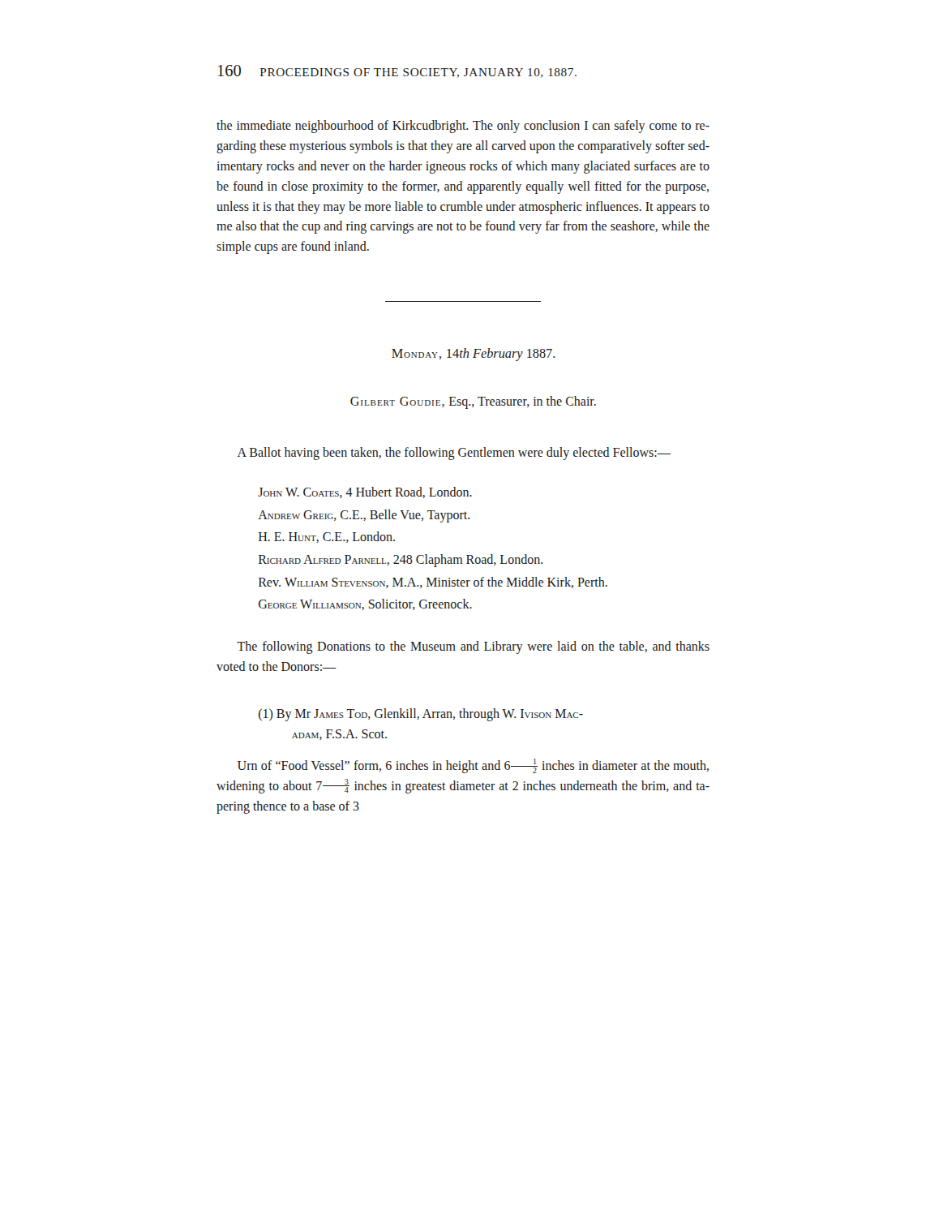160 Proceedings of the Society, January 10, 1887.
the immediate neighbourhood of Kirkcudbright. The only conclusion I can safely come to regarding these mysterious symbols is that they are all carved upon the comparatively softer sedimentary rocks and never on the harder igneous rocks of which many glaciated surfaces are to be found in close proximity to the former, and apparently equally well fitted for the purpose, unless it is that they may be more liable to crumble under atmospheric influences. It appears to me also that the cup and ring carvings are not to be found very far from the seashore, while the simple cups are found inland.
Monday, 14th February 1887.
Gilbert Goudie, Esq., Treasurer, in the Chair.
A Ballot having been taken, the following Gentlemen were duly elected Fellows:—
John W. Coates, 4 Hubert Road, London.
Andrew Greig, C.E., Belle Vue, Tayport.
H. E. Hunt, C.E., London.
Richard Alfred Parnell, 248 Clapham Road, London.
Rev. William Stevenson, M.A., Minister of the Middle Kirk, Perth.
George Williamson, Solicitor, Greenock.
The following Donations to the Museum and Library were laid on the table, and thanks voted to the Donors:—
(1) By Mr James Tod, Glenkill, Arran, through W. Ivison Mac-adam, F.S.A. Scot.
Urn of “Food Vessel” form, 6 inches in height and 612 inches in diameter at the mouth, widening to about 734 inches in greatest diameter at 2 inches underneath the brim, and tapering thence to a base of 3